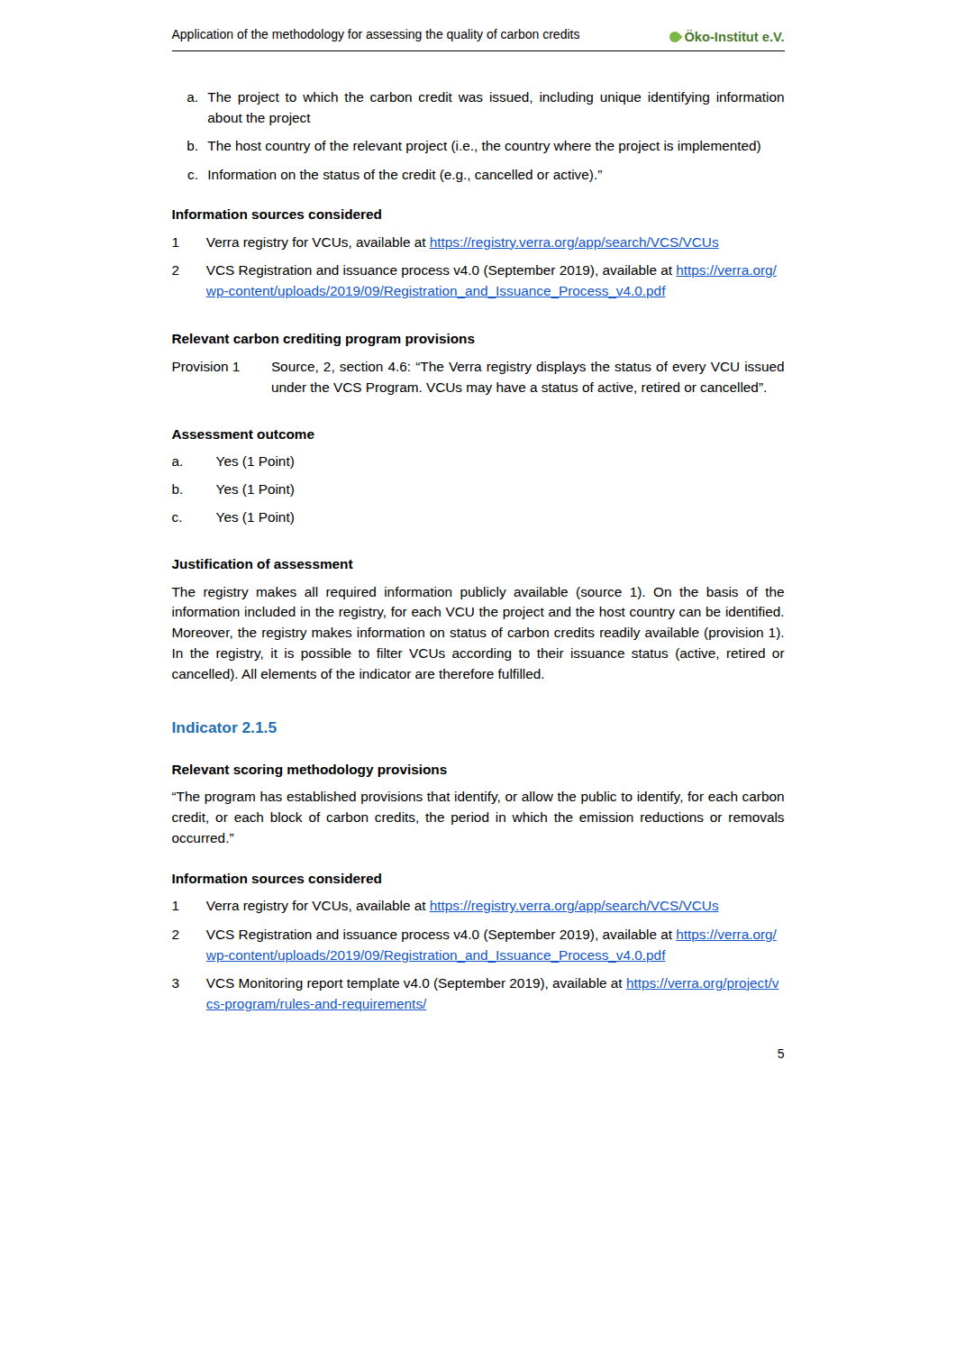Application of the methodology for assessing the quality of carbon credits
Öko-Institut e.V.
The project to which the carbon credit was issued, including unique identifying information about the project
The host country of the relevant project (i.e., the country where the project is implemented)
Information on the status of the credit (e.g., cancelled or active).”
Information sources considered
| 1 | Verra registry for VCUs, available at https://registry.verra.org/app/search/VCS/VCUs |
| 2 | VCS Registration and issuance process v4.0 (September 2019), available at https://verra.org/wp-content/uploads/2019/09/Registration_and_Issuance_Process_v4.0.pdf |
Relevant carbon crediting program provisions
| Provision 1 | Source, 2, section 4.6: “The Verra registry displays the status of every VCU issued under the VCS Program. VCUs may have a status of active, retired or cancelled”. |
Assessment outcome
| a. | Yes (1 Point) |
| b. | Yes (1 Point) |
| c. | Yes (1 Point) |
Justification of assessment
The registry makes all required information publicly available (source 1). On the basis of the information included in the registry, for each VCU the project and the host country can be identified. Moreover, the registry makes information on status of carbon credits readily available (provision 1). In the registry, it is possible to filter VCUs according to their issuance status (active, retired or cancelled). All elements of the indicator are therefore fulfilled.
Indicator 2.1.5
Relevant scoring methodology provisions
“The program has established provisions that identify, or allow the public to identify, for each carbon credit, or each block of carbon credits, the period in which the emission reductions or removals occurred.”
Information sources considered
| 1 | Verra registry for VCUs, available at https://registry.verra.org/app/search/VCS/VCUs |
| 2 | VCS Registration and issuance process v4.0 (September 2019), available at https://verra.org/wp-content/uploads/2019/09/Registration_and_Issuance_Process_v4.0.pdf |
| 3 | VCS Monitoring report template v4.0 (September 2019), available at https://verra.org/project/vcs-program/rules-and-requirements/ |
5